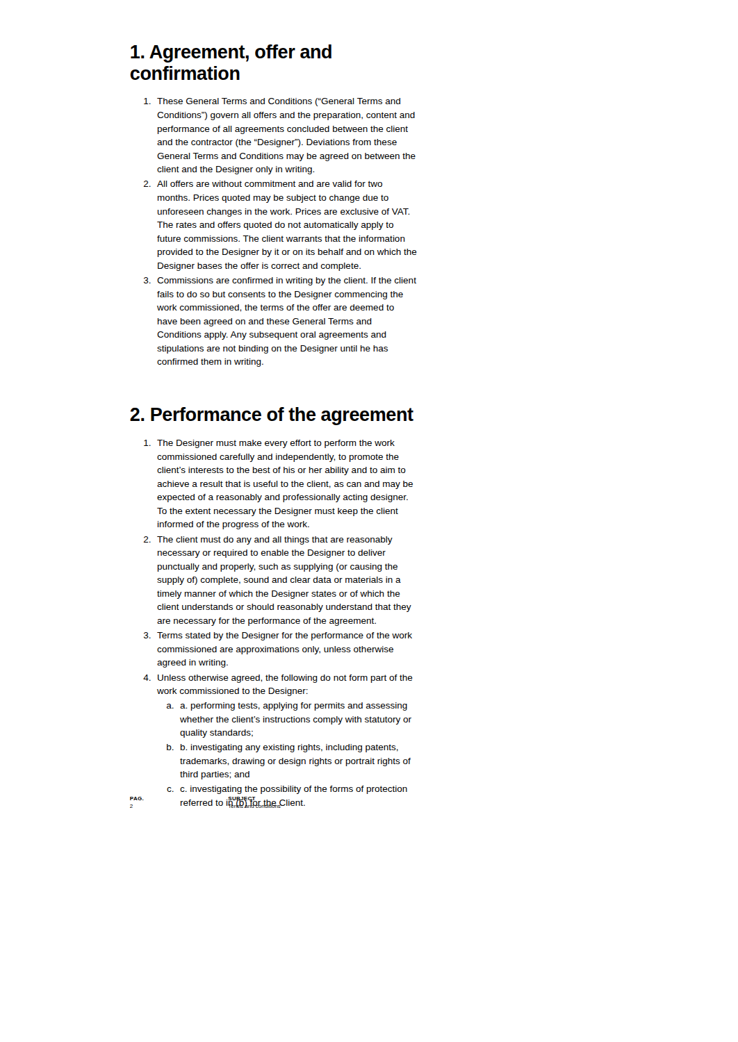1. Agreement, offer and confirmation
These General Terms and Conditions (“General Terms and Conditions”) govern all offers and the preparation, content and performance of all agreements concluded between the client and the contractor (the “Designer”). Deviations from these General Terms and Conditions may be agreed on between the client and the Designer only in writing.
All offers are without commitment and are valid for two months. Prices quoted may be subject to change due to unforeseen changes in the work. Prices are exclusive of VAT. The rates and offers quoted do not automatically apply to future commissions. The client warrants that the information provided to the Designer by it or on its behalf and on which the Designer bases the offer is correct and complete.
Commissions are confirmed in writing by the client. If the client fails to do so but consents to the Designer commencing the work commissioned, the terms of the offer are deemed to have been agreed on and these General Terms and Conditions apply. Any subsequent oral agreements and stipulations are not binding on the Designer until he has confirmed them in writing.
2. Performance of the agreement
The Designer must make every effort to perform the work commissioned carefully and independently, to promote the client’s interests to the best of his or her ability and to aim to achieve a result that is useful to the client, as can and may be expected of a reasonably and professionally acting designer. To the extent necessary the Designer must keep the client informed of the progress of the work.
The client must do any and all things that are reasonably necessary or required to enable the Designer to deliver punctually and properly, such as supplying (or causing the supply of) complete, sound and clear data or materials in a timely manner of which the Designer states or of which the client understands or should reasonably understand that they are necessary for the performance of the agreement.
Terms stated by the Designer for the performance of the work commissioned are approximations only, unless otherwise agreed in writing.
Unless otherwise agreed, the following do not form part of the work commissioned to the Designer:
a. performing tests, applying for permits and assessing whether the client’s instructions comply with statutory or quality standards;
b. investigating any existing rights, including patents, trademarks, drawing or design rights or portrait rights of third parties; and
c. investigating the possibility of the forms of protection referred to in (b) for the Client.
PAG.
2
SUBJECT
Terms and conditions